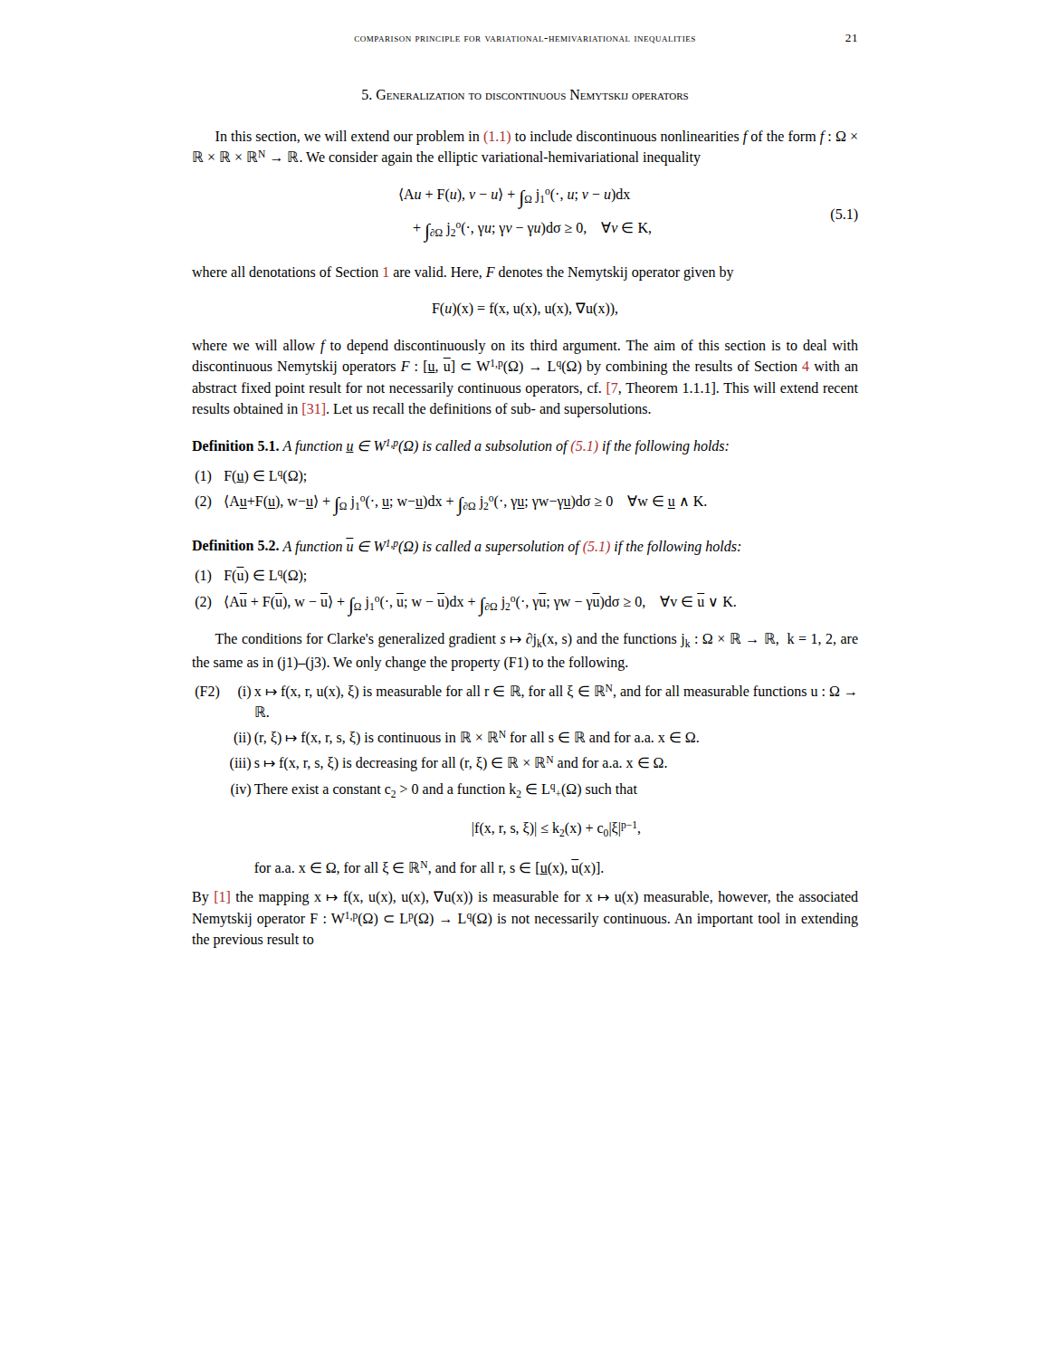comparison principle for variational-hemivariational inequalities 21
5. Generalization to discontinuous Nemytskij operators
In this section, we will extend our problem in (1.1) to include discontinuous nonlinearities f of the form f : Ω × ℝ × ℝ × ℝN → ℝ. We consider again the elliptic variational-hemivariational inequality
⟨Au + F(u), v − u⟩ + ∫Ω j1o(·, u; v − u)dx + ∫∂Ω j2o(·, γu; γv − γu)dσ ≥ 0, ∀v ∈ K, (5.1)
where all denotations of Section 1 are valid. Here, F denotes the Nemytskij operator given by
F(u)(x) = f(x, u(x), u(x), ∇u(x)),
where we will allow f to depend discontinuously on its third argument. The aim of this section is to deal with discontinuous Nemytskij operators F : [u, u] ⊂ W1,p(Ω) → Lq(Ω) by combining the results of Section 4 with an abstract fixed point result for not necessarily continuous operators, cf. [7, Theorem 1.1.1]. This will extend recent results obtained in [31]. Let us recall the definitions of sub- and supersolutions.
Definition 5.1. A function u ∈ W1,p(Ω) is called a subsolution of (5.1) if the following holds:
(1) F(u) ∈ Lq(Ω);
(2) ⟨Au+F(u), w−u⟩ + ∫Ω j1o(·, u; w−u)dx + ∫∂Ω j2o(·, γu; γw−γu)dσ ≥ 0 ∀w ∈ u ∧ K.
Definition 5.2. A function u ∈ W1,p(Ω) is called a supersolution of (5.1) if the following holds:
(1) F(u) ∈ Lq(Ω);
(2) ⟨Au + F(u), w − u⟩ + ∫Ω j1o(·, u; w − u)dx + ∫∂Ω j2o(·, γu; γw − γu)dσ ≥ 0, ∀v ∈ u ∨ K.
The conditions for Clarke's generalized gradient s ↦ ∂jk(x, s) and the functions jk : Ω × ℝ → ℝ, k = 1, 2, are the same as in (j1)–(j3). We only change the property (F1) to the following.
(F2)
(i) x ↦ f(x, r, u(x), ξ) is measurable for all r ∈ ℝ, for all ξ ∈ ℝN, and for all measurable functions u : Ω → ℝ.
(ii) (r, ξ) ↦ f(x, r, s, ξ) is continuous in ℝ × ℝN for all s ∈ ℝ and for a.a. x ∈ Ω.
(iii) s ↦ f(x, r, s, ξ) is decreasing for all (r, ξ) ∈ ℝ × ℝN and for a.a. x ∈ Ω.
(iv) There exist a constant c2 > 0 and a function k2 ∈ Lq+(Ω) such that
|f(x, r, s, ξ)| ≤ k2(x) + c0|ξ|p−1,
for a.a. x ∈ Ω, for all ξ ∈ ℝN, and for all r, s ∈ [u(x), u(x)].
By [1] the mapping x ↦ f(x, u(x), u(x), ∇u(x)) is measurable for x ↦ u(x) measurable, however, the associated Nemytskij operator F : W1,p(Ω) ⊂ Lp(Ω) → Lq(Ω) is not necessarily continuous. An important tool in extending the previous result to